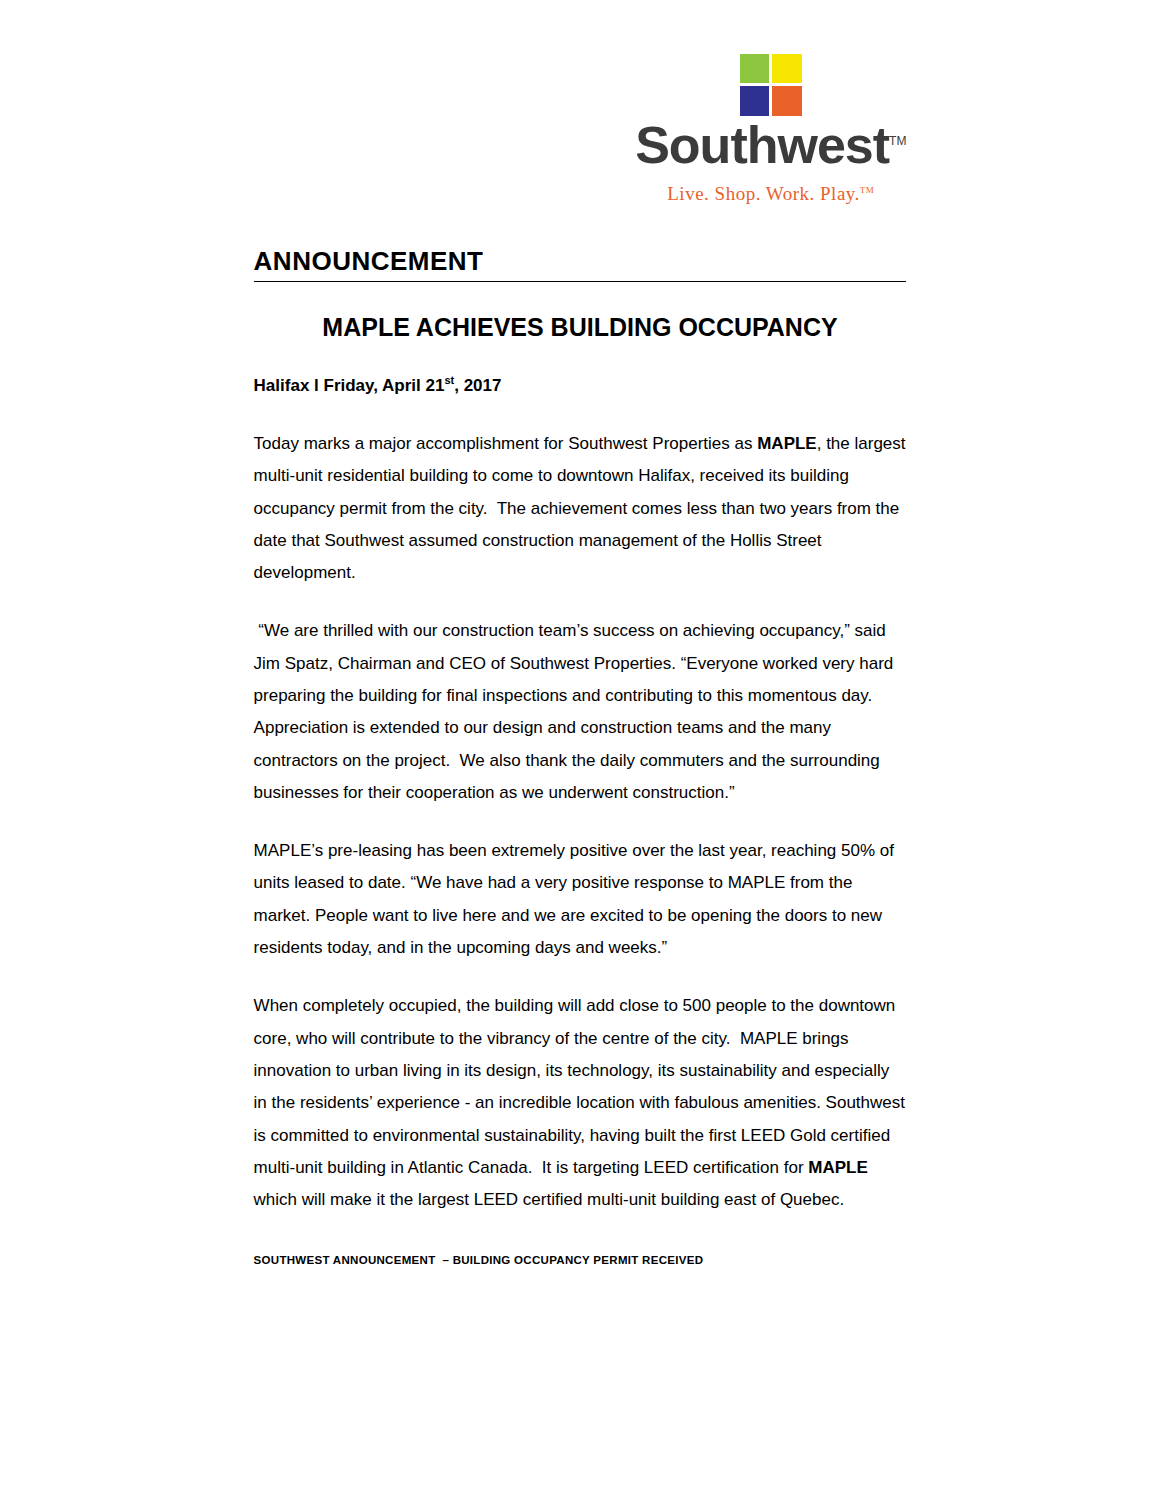SouthwestTM
Live. Shop. Work. Play.TM
ANNOUNCEMENT
MAPLE ACHIEVES BUILDING OCCUPANCY
Halifax l Friday, April 21st, 2017
Today marks a major accomplishment for Southwest Properties as MAPLE, the largest multi-unit residential building to come to downtown Halifax, received its building occupancy permit from the city. The achievement comes less than two years from the date that Southwest assumed construction management of the Hollis Street development.
“We are thrilled with our construction team’s success on achieving occupancy,” said Jim Spatz, Chairman and CEO of Southwest Properties. “Everyone worked very hard preparing the building for final inspections and contributing to this momentous day. Appreciation is extended to our design and construction teams and the many contractors on the project. We also thank the daily commuters and the surrounding businesses for their cooperation as we underwent construction.”
MAPLE’s pre-leasing has been extremely positive over the last year, reaching 50% of units leased to date. “We have had a very positive response to MAPLE from the market. People want to live here and we are excited to be opening the doors to new residents today, and in the upcoming days and weeks.”
When completely occupied, the building will add close to 500 people to the downtown core, who will contribute to the vibrancy of the centre of the city. MAPLE brings innovation to urban living in its design, its technology, its sustainability and especially in the residents’ experience - an incredible location with fabulous amenities. Southwest is committed to environmental sustainability, having built the first LEED Gold certified multi-unit building in Atlantic Canada. It is targeting LEED certification for MAPLE which will make it the largest LEED certified multi-unit building east of Quebec.
SOUTHWEST ANNOUNCEMENT – BUILDING OCCUPANCY PERMIT RECEIVED